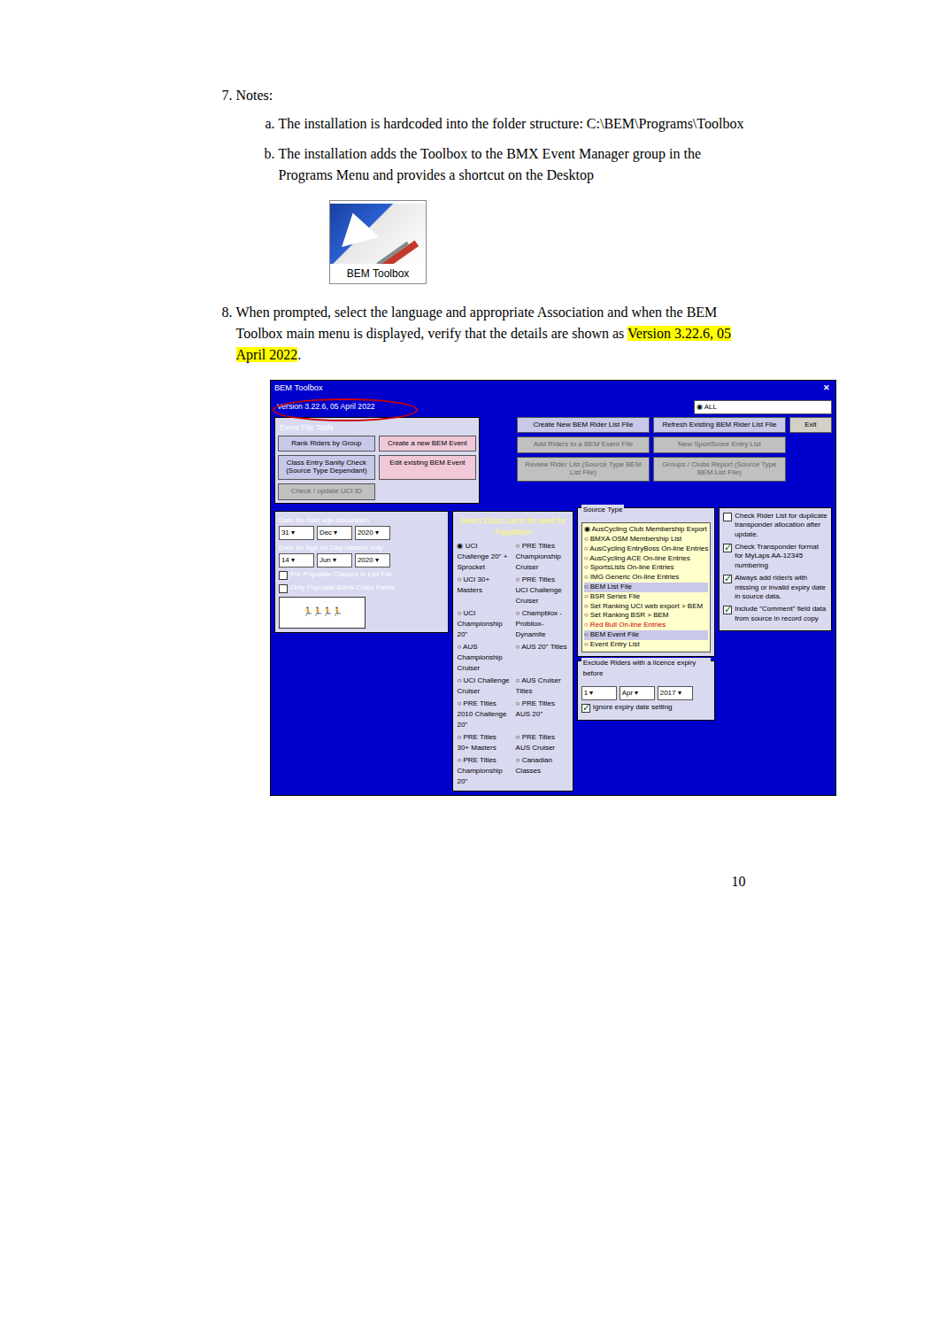Notes:
The installation is hardcoded into the folder structure: C:\BEM\Programs\Toolbox
The installation adds the Toolbox to the BMX Event Manager group in the Programs Menu and provides a shortcut on the Desktop
BEM Toolbox
When prompted, select the language and appropriate Association and when the BEM Toolbox main menu is displayed, verify that the details are shown as Version 3.22.6, 05 April 2022.
BEM Toolbox ✕
Version 3.22.6, 05 April 2022
Event File Tools
Rank Riders by Group
Create a new BEM Event
Class Entry Sanity Check (Source Type Dependant)
Edit existing BEM Event
Check / update UCI ID
Create New BEM Rider List File
Refresh Existing BEM Rider List File
Exit
Add Riders to a BEM Event File
New SportScore Entry List
Review Rider List (Source Type BEM List File)
Groups / Clubs Report (Source Type BEM List File)
Date for rider age calculation
31 ▾ Dec ▾ 2020 ▾
Date for Age on Day classes only
14 ▾ Jun ▾ 2020 ▾
Pre Populate Classes in List File
Only Populate Blank Class Fields
🏃🏃🏃🏃
Select Class List to be used for Population
◉ UCI Challenge 20" + Sprocket ○ PRE Titles Championship Cruiser ○ UCI 30+ Masters ○ PRE Titles UCI Challenge Cruiser ○ UCI Championship 20" ○ Champblox - Probilox-Dynamite ○ AUS Championship Cruiser ○ AUS 20" Titles ○ UCI Challenge Cruiser ○ AUS Cruiser Titles ○ PRE Titles 2010 Challenge 20" ○ PRE Titles AUS 20" ○ PRE Titles 30+ Masters ○ PRE Titles AUS Cruiser ○ PRE Titles Championship 20" ○ Canadian Classes
Source Type
◉ AusCycling Club Membership Export
○ BMXA OSM Membership List
○ AusCycling EntryBoss On-line Entries
○ AusCycling ACE On-line Entries
○ SportsLists On-line Entries
○ IMG Generic On-line Entries
○ BEM List File
○ BSR Series File
○ Set Ranking UCI web export > BEM
○ Set Ranking BSR > BEM
○ Red Bull On-line Entries
○ BEM Event File
○ Event Entry List
Exclude Riders with a licence expiry before
1 ▾ Apr ▾ 2017 ▾
Ignore expiry date setting
Check Rider List for duplicate transponder allocation after update.
Check Transponder format for MyLaps AA-12345 numbering
Always add rider/s with missing or invalid expiry date in source data.
Include "Comment" field data from source in record copy
◉ ALL
10